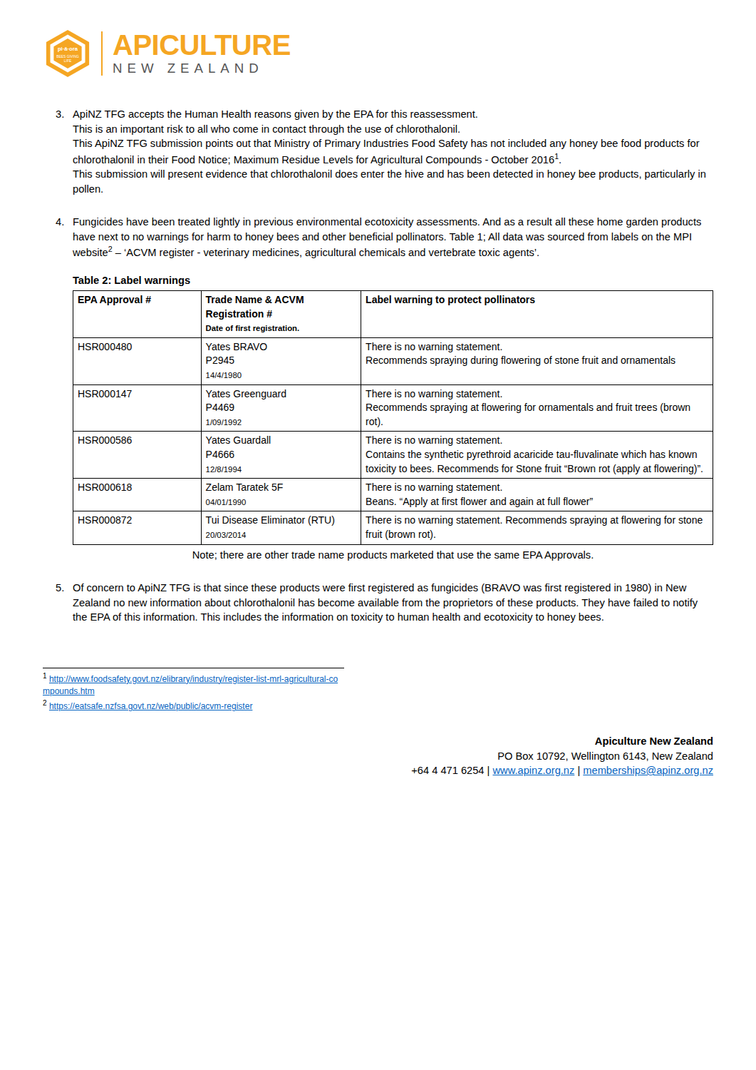pi·ā·ora BEES GIVING LIFE
APICULTURE NEW ZEALAND
3.
ApiNZ TFG accepts the Human Health reasons given by the EPA for this reassessment.
This is an important risk to all who come in contact through the use of chlorothalonil.
This ApiNZ TFG submission points out that Ministry of Primary Industries Food Safety has not included any honey bee food products for chlorothalonil in their Food Notice; Maximum Residue Levels for Agricultural Compounds - October 20161.
This submission will present evidence that chlorothalonil does enter the hive and has been detected in honey bee products, particularly in pollen.
4.
Fungicides have been treated lightly in previous environmental ecotoxicity assessments. And as a result all these home garden products have next to no warnings for harm to honey bees and other beneficial pollinators. Table 1; All data was sourced from labels on the MPI website2 – ‘ACVM register - veterinary medicines, agricultural chemicals and vertebrate toxic agents’.
Table 2: Label warnings
| EPA Approval # | Trade Name & ACVM Registration # Date of first registration. | Label warning to protect pollinators |
| --- | --- | --- |
| HSR000480 | Yates BRAVO P2945 14/4/1980 | There is no warning statement. Recommends spraying during flowering of stone fruit and ornamentals |
| HSR000147 | Yates Greenguard P4469 1/09/1992 | There is no warning statement. Recommends spraying at flowering for ornamentals and fruit trees (brown rot). |
| HSR000586 | Yates Guardall P4666 12/8/1994 | There is no warning statement. Contains the synthetic pyrethroid acaricide tau-fluvalinate which has known toxicity to bees. Recommends for Stone fruit “Brown rot (apply at flowering)”. |
| HSR000618 | Zelam Taratek 5F 04/01/1990 | There is no warning statement. Beans. “Apply at first flower and again at full flower” |
| HSR000872 | Tui Disease Eliminator (RTU) 20/03/2014 | There is no warning statement. Recommends spraying at flowering for stone fruit (brown rot). |
Note; there are other trade name products marketed that use the same EPA Approvals.
5.
Of concern to ApiNZ TFG is that since these products were first registered as fungicides (BRAVO was first registered in 1980) in New Zealand no new information about chlorothalonil has become available from the proprietors of these products. They have failed to notify the EPA of this information. This includes the information on toxicity to human health and ecotoxicity to honey bees.
1 http://www.foodsafety.govt.nz/elibrary/industry/register-list-mrl-agricultural-compounds.htm
2 https://eatsafe.nzfsa.govt.nz/web/public/acvm-register
Apiculture New Zealand
PO Box 10792, Wellington 6143, New Zealand
+64 4 471 6254 | www.apinz.org.nz | memberships@apinz.org.nz